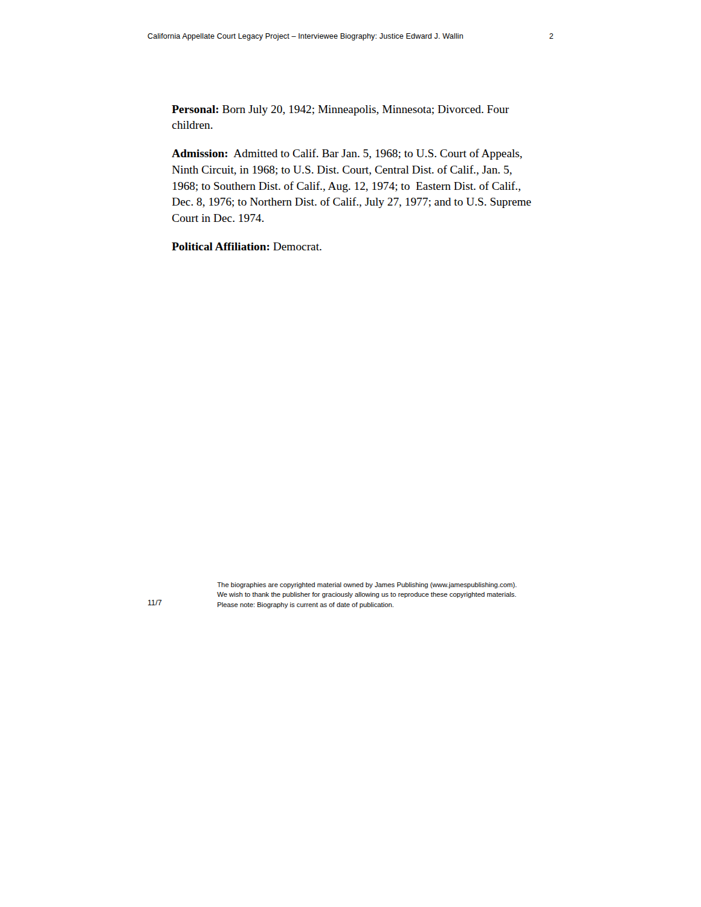California Appellate Court Legacy Project – Interviewee Biography: Justice Edward J. Wallin 2
Personal: Born July 20, 1942; Minneapolis, Minnesota; Divorced. Four children.
Admission: Admitted to Calif. Bar Jan. 5, 1968; to U.S. Court of Appeals, Ninth Circuit, in 1968; to U.S. Dist. Court, Central Dist. of Calif., Jan. 5, 1968; to Southern Dist. of Calif., Aug. 12, 1974; to Eastern Dist. of Calif., Dec. 8, 1976; to Northern Dist. of Calif., July 27, 1977; and to U.S. Supreme Court in Dec. 1974.
Political Affiliation: Democrat.
11/7
The biographies are copyrighted material owned by James Publishing (www.jamespublishing.com).
We wish to thank the publisher for graciously allowing us to reproduce these copyrighted materials.
Please note: Biography is current as of date of publication.